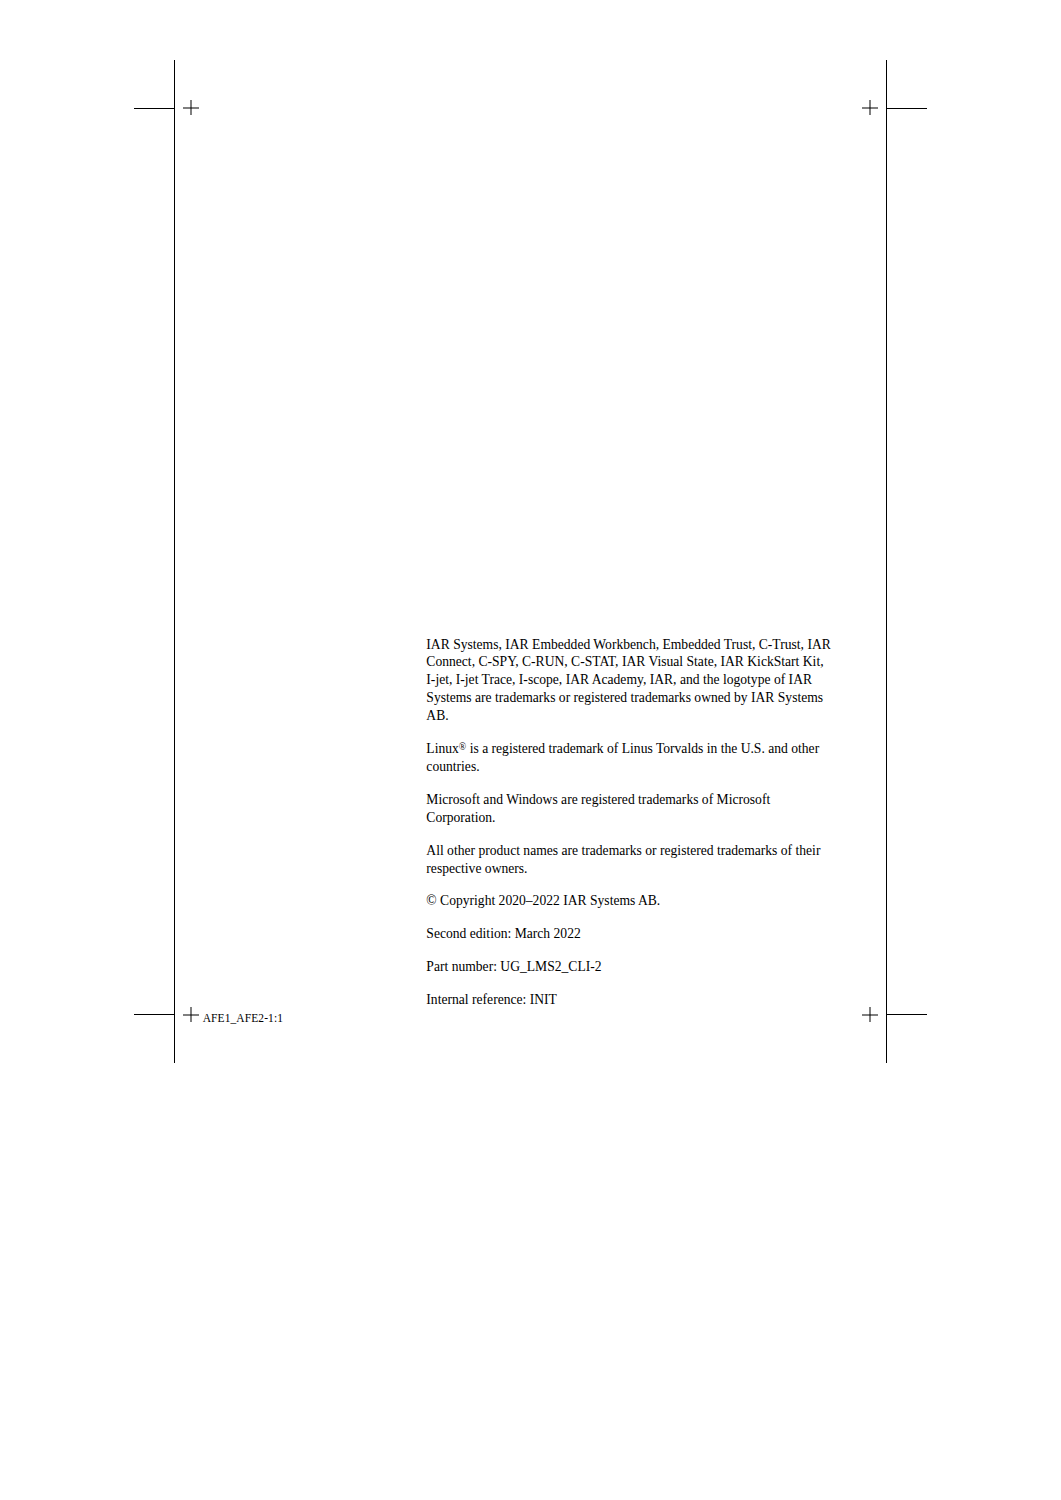IAR Systems, IAR Embedded Workbench, Embedded Trust, C-Trust, IAR Connect, C-SPY, C-RUN, C-STAT, IAR Visual State, IAR KickStart Kit, I-jet, I-jet Trace, I-scope, IAR Academy, IAR, and the logotype of IAR Systems are trademarks or registered trademarks owned by IAR Systems AB.
Linux® is a registered trademark of Linus Torvalds in the U.S. and other countries.
Microsoft and Windows are registered trademarks of Microsoft Corporation.
All other product names are trademarks or registered trademarks of their respective owners.
© Copyright 2020–2022 IAR Systems AB.
Second edition: March 2022
Part number: UG_LMS2_CLI-2
Internal reference: INIT
AFE1_AFE2-1:1